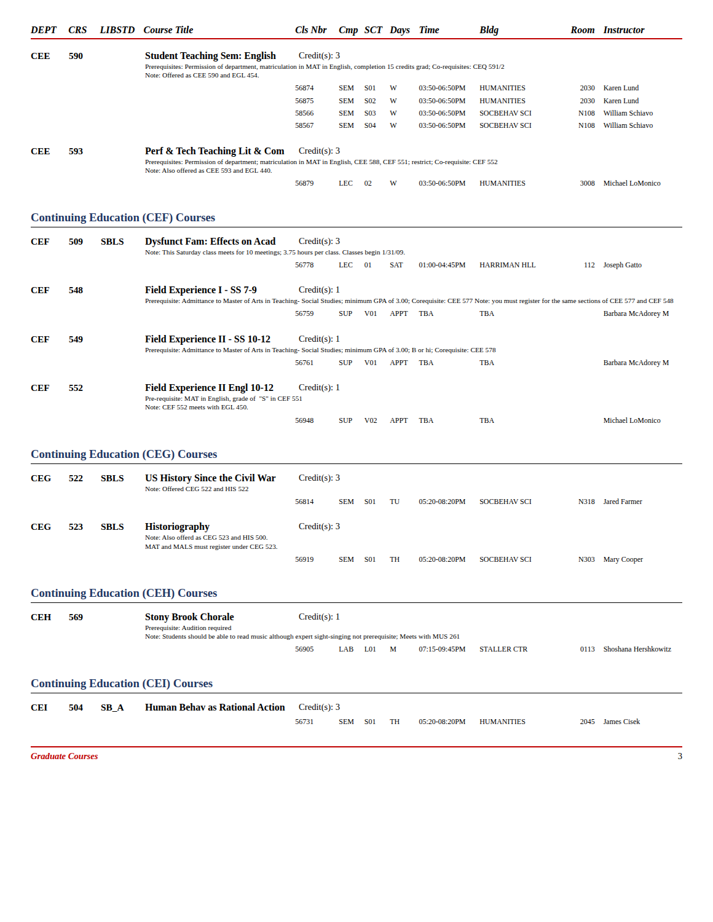DEPT
CRS
LIBSTD
Course Title
Cls Nbr
Cmp
SCT
Days
Time
Bldg
Room
Instructor
CEE
590
Student Teaching Sem: English
Credit(s): 3
Prerequisites: Permission of department, matriculation in MAT in English, completion 15 credits grad; Co-requisites: CEQ 591/2
Note: Offered as CEE 590 and EGL 454.
56874
SEM
S01
W
03:50-06:50PM
HUMANITIES
2030
Karen Lund
56875
SEM
S02
W
03:50-06:50PM
HUMANITIES
2030
Karen Lund
58566
SEM
S03
W
03:50-06:50PM
SOCBEHAV SCI
N108
William Schiavo
58567
SEM
S04
W
03:50-06:50PM
SOCBEHAV SCI
N108
William Schiavo
CEE
593
Perf & Tech Teaching Lit & Com
Credit(s): 3
Prerequisites: Permission of department; matriculation in MAT in English, CEE 588, CEF 551; restrict; Co-requisite: CEF 552
Note: Also offered as CEE 593 and EGL 440.
56879
LEC
02
W
03:50-06:50PM
HUMANITIES
3008
Michael LoMonico
Continuing Education (CEF) Courses
CEF
509
SBLS
Dysfunct Fam: Effects on Acad
Credit(s): 3
Note: This Saturday class meets for 10 meetings; 3.75 hours per class. Classes begin 1/31/09.
56778
LEC
01
SAT
01:00-04:45PM
HARRIMAN HLL
112
Joseph Gatto
CEF
548
Field Experience I - SS 7-9
Credit(s): 1
Prerequisite: Admittance to Master of Arts in Teaching- Social Studies; minimum GPA of 3.00; Corequisite: CEE 577 Note: you must register for the same sections of CEE 577 and CEF 548
56759
SUP
V01
APPT
TBA
TBA
Barbara McAdorey M
CEF
549
Field Experience II - SS 10-12
Credit(s): 1
Prerequisite: Admittance to Master of Arts in Teaching- Social Studies; minimum GPA of 3.00; B or hi; Corequisite: CEE 578
56761
SUP
V01
APPT
TBA
TBA
Barbara McAdorey M
CEF
552
Field Experience II Engl 10-12
Credit(s): 1
Pre-requisite: MAT in English, grade of "S" in CEF 551
Note: CEF 552 meets with EGL 450.
56948
SUP
V02
APPT
TBA
TBA
Michael LoMonico
Continuing Education (CEG) Courses
CEG
522
SBLS
US History Since the Civil War
Credit(s): 3
Note: Offered CEG 522 and HIS 522
56814
SEM
S01
TU
05:20-08:20PM
SOCBEHAV SCI
N318
Jared Farmer
CEG
523
SBLS
Historiography
Credit(s): 3
Note: Also offerd as CEG 523 and HIS 500.
MAT and MALS must register under CEG 523.
56919
SEM
S01
TH
05:20-08:20PM
SOCBEHAV SCI
N303
Mary Cooper
Continuing Education (CEH) Courses
CEH
569
Stony Brook Chorale
Credit(s): 1
Prerequisite: Audition required
Note: Students should be able to read music although expert sight-singing not prerequisite; Meets with MUS 261
56905
LAB
L01
M
07:15-09:45PM
STALLER CTR
0113
Shoshana Hershkowitz
Continuing Education (CEI) Courses
CEI
504
SB_A
Human Behav as Rational Action
Credit(s): 3
56731
SEM
S01
TH
05:20-08:20PM
HUMANITIES
2045
James Cisek
Graduate Courses
3